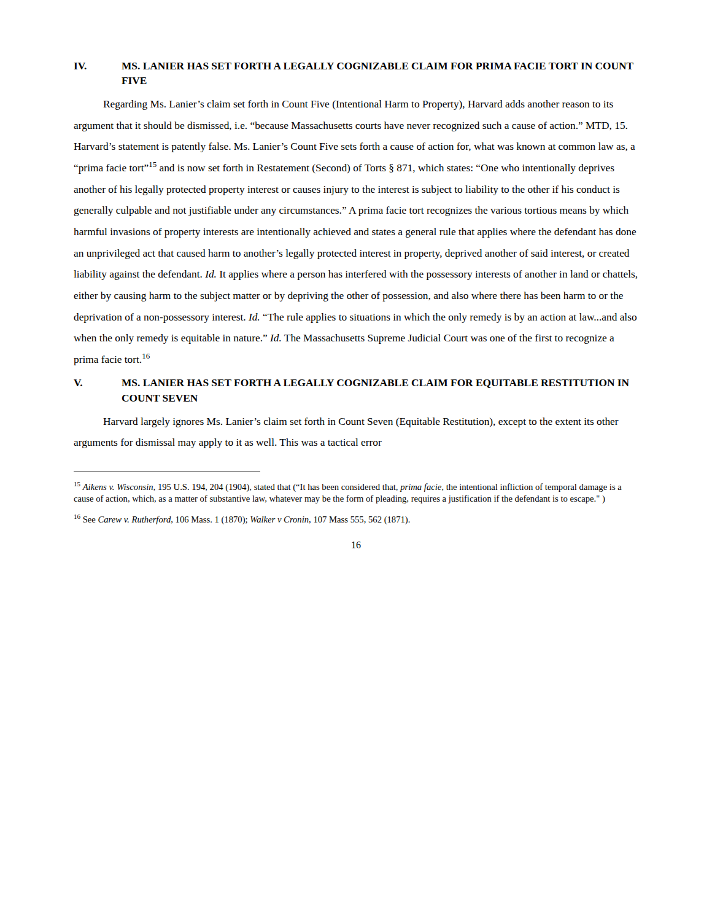IV.
Ms. Lanier Has Set Forth a Legally Cognizable Claim for Prima Facie Tort in Count Five
Regarding Ms. Lanier’s claim set forth in Count Five (Intentional Harm to Property), Harvard adds another reason to its argument that it should be dismissed, i.e. “because Massachusetts courts have never recognized such a cause of action.” MTD, 15. Harvard’s statement is patently false. Ms. Lanier’s Count Five sets forth a cause of action for, what was known at common law as, a “prima facie tort”15 and is now set forth in Restatement (Second) of Torts § 871, which states: “One who intentionally deprives another of his legally protected property interest or causes injury to the interest is subject to liability to the other if his conduct is generally culpable and not justifiable under any circumstances.” A prima facie tort recognizes the various tortious means by which harmful invasions of property interests are intentionally achieved and states a general rule that applies where the defendant has done an unprivileged act that caused harm to another’s legally protected interest in property, deprived another of said interest, or created liability against the defendant. Id. It applies where a person has interfered with the possessory interests of another in land or chattels, either by causing harm to the subject matter or by depriving the other of possession, and also where there has been harm to or the deprivation of a non-possessory interest. Id. “The rule applies to situations in which the only remedy is by an action at law...and also when the only remedy is equitable in nature.” Id. The Massachusetts Supreme Judicial Court was one of the first to recognize a prima facie tort.16
V.
Ms. Lanier Has Set Forth a Legally Cognizable Claim for Equitable Restitution in Count Seven
Harvard largely ignores Ms. Lanier’s claim set forth in Count Seven (Equitable Restitution), except to the extent its other arguments for dismissal may apply to it as well. This was a tactical error
15 Aikens v. Wisconsin, 195 U.S. 194, 204 (1904), stated that (“It has been considered that, prima facie, the intentional infliction of temporal damage is a cause of action, which, as a matter of substantive law, whatever may be the form of pleading, requires a justification if the defendant is to escape." )
16 See Carew v. Rutherford, 106 Mass. 1 (1870); Walker v Cronin, 107 Mass 555, 562 (1871).
16